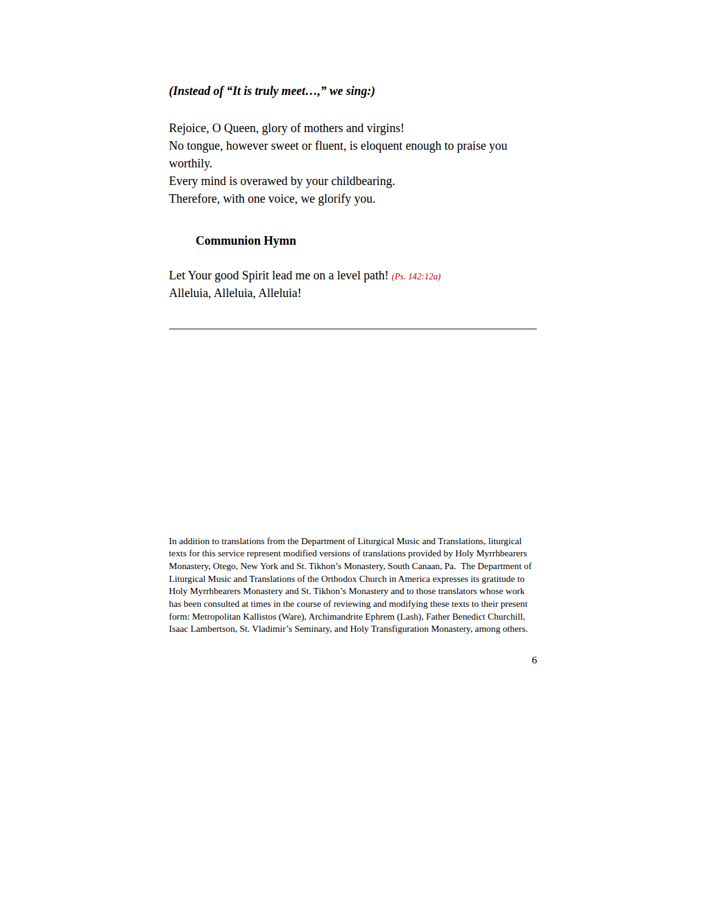(Instead of “It is truly meet…,” we sing:)
Rejoice, O Queen, glory of mothers and virgins!
No tongue, however sweet or fluent, is eloquent enough to praise you worthily.
Every mind is overawed by your childbearing.
Therefore, with one voice, we glorify you.
Communion Hymn
Let Your good Spirit lead me on a level path! (Ps. 142:12a)
Alleluia, Alleluia, Alleluia!
In addition to translations from the Department of Liturgical Music and Translations, liturgical texts for this service represent modified versions of translations provided by Holy Myrrhbearers Monastery, Otego, New York and St. Tikhon’s Monastery, South Canaan, Pa. The Department of Liturgical Music and Translations of the Orthodox Church in America expresses its gratitude to Holy Myrrhbearers Monastery and St. Tikhon’s Monastery and to those translators whose work has been consulted at times in the course of reviewing and modifying these texts to their present form: Metropolitan Kallistos (Ware), Archimandrite Ephrem (Lash), Father Benedict Churchill, Isaac Lambertson, St. Vladimir’s Seminary, and Holy Transfiguration Monastery, among others.
6